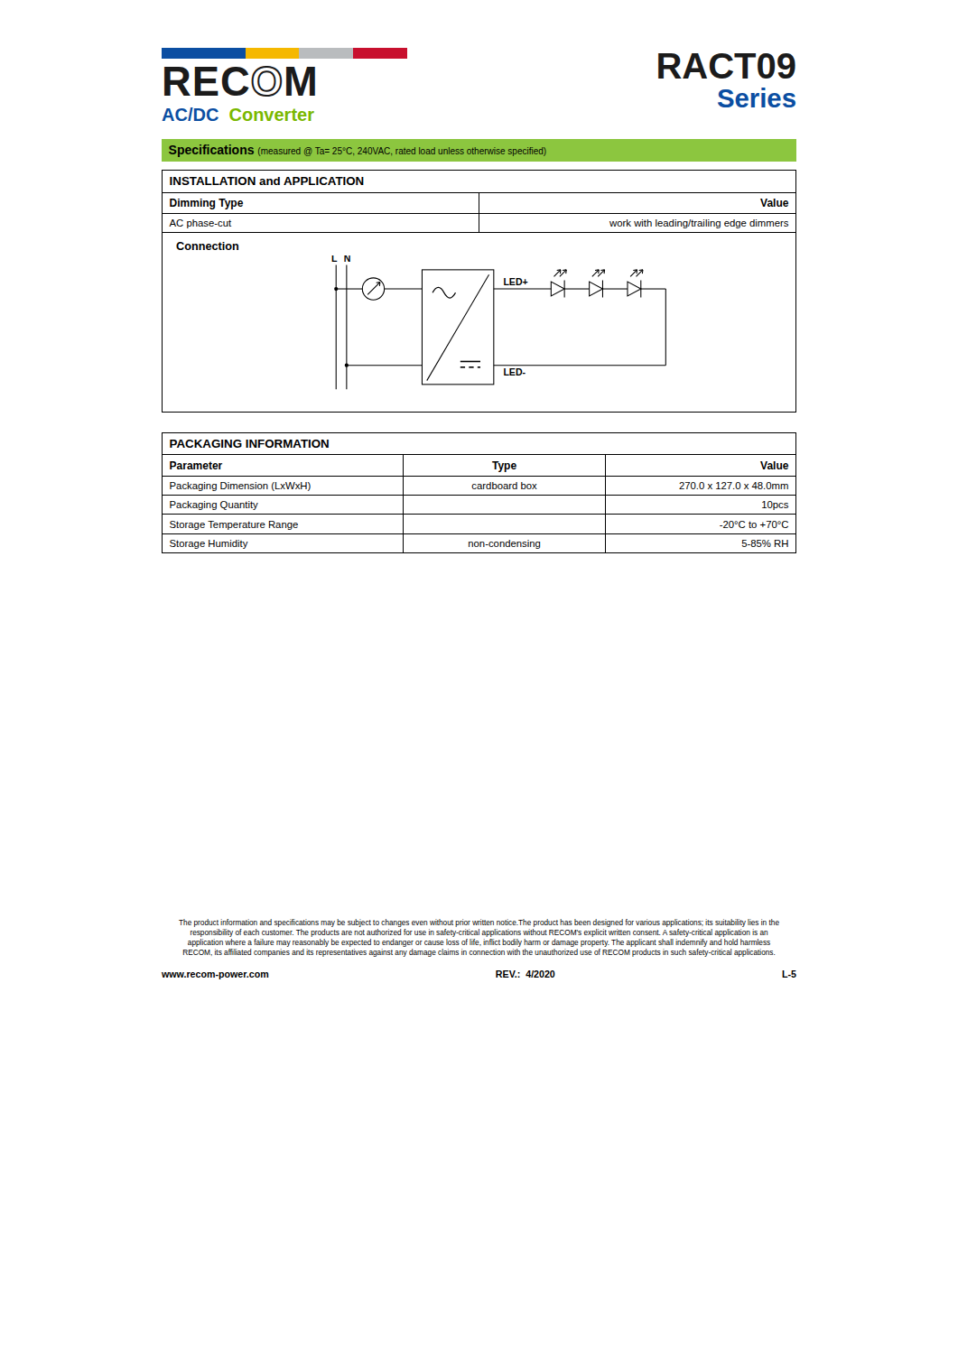RECOM
AC/DC Converter
RACT09
Series
Specifications (measured @ Ta= 25°C, 240VAC, rated load unless otherwise specified)
| INSTALLATION and APPLICATION |
| Dimming Type | Value |
| AC phase-cut | work with leading/trailing edge dimmers |
| Connection L N LED+ LED- |
| PACKAGING INFORMATION |
| Parameter | Type | Value |
| Packaging Dimension (LxWxH) | cardboard box | 270.0 x 127.0 x 48.0mm |
| Packaging Quantity | | 10pcs |
| Storage Temperature Range | | -20°C to +70°C |
| Storage Humidity | non-condensing | 5-85% RH |
The product information and specifications may be subject to changes even without prior written notice.The product has been designed for various applications; its suitability lies in the responsibility of each customer. The products are not authorized for use in safety-critical applications without RECOM's explicit written consent. A safety-critical application is an application where a failure may reasonably be expected to endanger or cause loss of life, inflict bodily harm or damage property. The applicant shall indemnify and hold harmless RECOM, its affiliated companies and its representatives against any damage claims in connection with the unauthorized use of RECOM products in such safety-critical applications.
www.recom-power.com
REV.: 4/2020
L-5